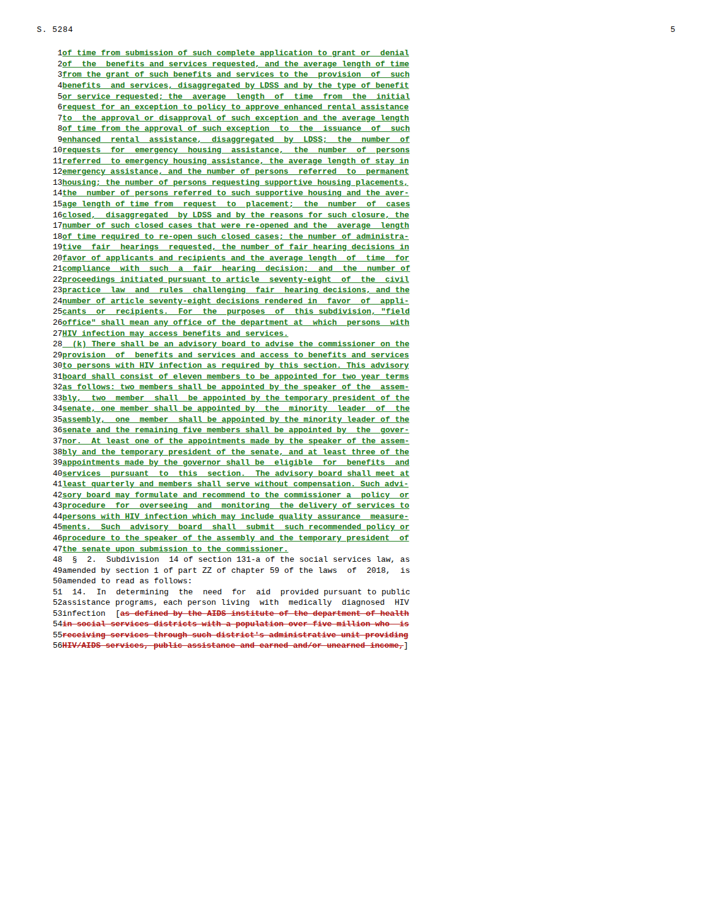S. 5284 5
| 1 | of time from submission of such complete application to grant or denial |
| 2 | of the benefits and services requested, and the average length of time |
| 3 | from the grant of such benefits and services to the provision of such |
| 4 | benefits and services, disaggregated by LDSS and by the type of benefit |
| 5 | or service requested; the average length of time from the initial |
| 6 | request for an exception to policy to approve enhanced rental assistance |
| 7 | to the approval or disapproval of such exception and the average length |
| 8 | of time from the approval of such exception to the issuance of such |
| 9 | enhanced rental assistance, disaggregated by LDSS; the number of |
| 10 | requests for emergency housing assistance, the number of persons |
| 11 | referred to emergency housing assistance, the average length of stay in |
| 12 | emergency assistance, and the number of persons referred to permanent |
| 13 | housing; the number of persons requesting supportive housing placements, |
| 14 | the number of persons referred to such supportive housing and the aver- |
| 15 | age length of time from request to placement; the number of cases |
| 16 | closed, disaggregated by LDSS and by the reasons for such closure, the |
| 17 | number of such closed cases that were re-opened and the average length |
| 18 | of time required to re-open such closed cases; the number of administra- |
| 19 | tive fair hearings requested, the number of fair hearing decisions in |
| 20 | favor of applicants and recipients and the average length of time for |
| 21 | compliance with such a fair hearing decision; and the number of |
| 22 | proceedings initiated pursuant to article seventy-eight of the civil |
| 23 | practice law and rules challenging fair hearing decisions, and the |
| 24 | number of article seventy-eight decisions rendered in favor of appli- |
| 25 | cants or recipients. For the purposes of this subdivision, "field |
| 26 | office" shall mean any office of the department at which persons with |
| 27 | HIV infection may access benefits and services. |
| 28 | (k) There shall be an advisory board to advise the commissioner on the |
| 29 | provision of benefits and services and access to benefits and services |
| 30 | to persons with HIV infection as required by this section. This advisory |
| 31 | board shall consist of eleven members to be appointed for two year terms |
| 32 | as follows: two members shall be appointed by the speaker of the assem- |
| 33 | bly, two member shall be appointed by the temporary president of the |
| 34 | senate, one member shall be appointed by the minority leader of the |
| 35 | assembly, one member shall be appointed by the minority leader of the |
| 36 | senate and the remaining five members shall be appointed by the gover- |
| 37 | nor. At least one of the appointments made by the speaker of the assem- |
| 38 | bly and the temporary president of the senate, and at least three of the |
| 39 | appointments made by the governor shall be eligible for benefits and |
| 40 | services pursuant to this section. The advisory board shall meet at |
| 41 | least quarterly and members shall serve without compensation. Such advi- |
| 42 | sory board may formulate and recommend to the commissioner a policy or |
| 43 | procedure for overseeing and monitoring the delivery of services to |
| 44 | persons with HIV infection which may include quality assurance measure- |
| 45 | ments. Such advisory board shall submit such recommended policy or |
| 46 | procedure to the speaker of the assembly and the temporary president of |
| 47 | the senate upon submission to the commissioner. |
| 48 | § 2. Subdivision 14 of section 131-a of the social services law, as |
| 49 | amended by section 1 of part ZZ of chapter 59 of the laws of 2018, is |
| 50 | amended to read as follows: |
| 51 | 14. In determining the need for aid provided pursuant to public |
| 52 | assistance programs, each person living with medically diagnosed HIV |
| 53 | infection [ as defined by the AIDS institute of the department of health |
| 54 | in social services districts with a population over five million who is |
| 55 | receiving services through such district's administrative unit providing |
| 56 | HIV/AIDS services, public assistance and earned and/or unearned income, ] |